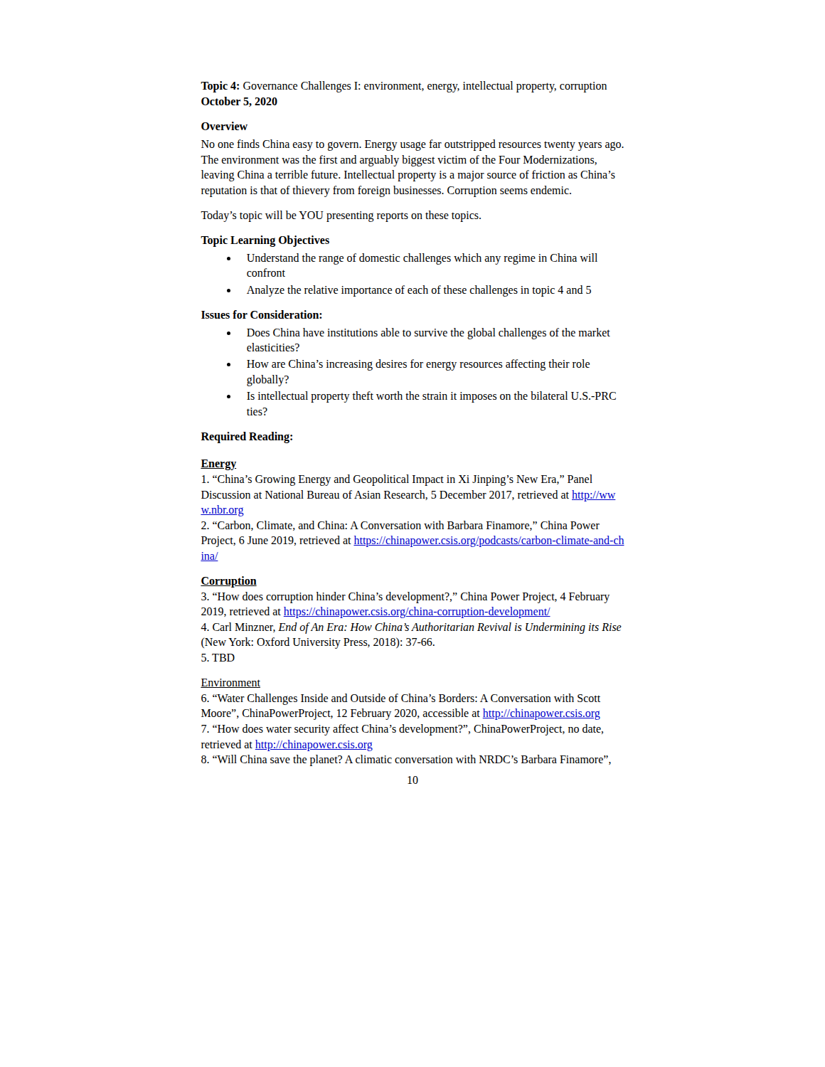Topic 4: Governance Challenges I: environment, energy, intellectual property, corruption
October 5, 2020
Overview
No one finds China easy to govern. Energy usage far outstripped resources twenty years ago. The environment was the first and arguably biggest victim of the Four Modernizations, leaving China a terrible future. Intellectual property is a major source of friction as China’s reputation is that of thievery from foreign businesses. Corruption seems endemic.
Today’s topic will be YOU presenting reports on these topics.
Topic Learning Objectives
Understand the range of domestic challenges which any regime in China will confront
Analyze the relative importance of each of these challenges in topic 4 and 5
Issues for Consideration:
Does China have institutions able to survive the global challenges of the market elasticities?
How are China’s increasing desires for energy resources affecting their role globally?
Is intellectual property theft worth the strain it imposes on the bilateral U.S.-PRC ties?
Required Reading:
Energy
1. “China’s Growing Energy and Geopolitical Impact in Xi Jinping’s New Era,” Panel Discussion at National Bureau of Asian Research, 5 December 2017, retrieved at http://www.nbr.org
2. “Carbon, Climate, and China: A Conversation with Barbara Finamore,” China Power Project, 6 June 2019, retrieved at https://chinapower.csis.org/podcasts/carbon-climate-and-china/
Corruption
3. “How does corruption hinder China’s development?,” China Power Project, 4 February 2019, retrieved at https://chinapower.csis.org/china-corruption-development/
4. Carl Minzner, End of An Era: How China’s Authoritarian Revival is Undermining its Rise (New York: Oxford University Press, 2018): 37-66.
5. TBD
Environment
6. “Water Challenges Inside and Outside of China’s Borders: A Conversation with Scott Moore”, ChinaPowerProject, 12 February 2020, accessible at http://chinapower.csis.org
7. “How does water security affect China’s development?”, ChinaPowerProject, no date, retrieved at http://chinapower.csis.org
8. “Will China save the planet? A climatic conversation with NRDC’s Barbara Finamore”,
10